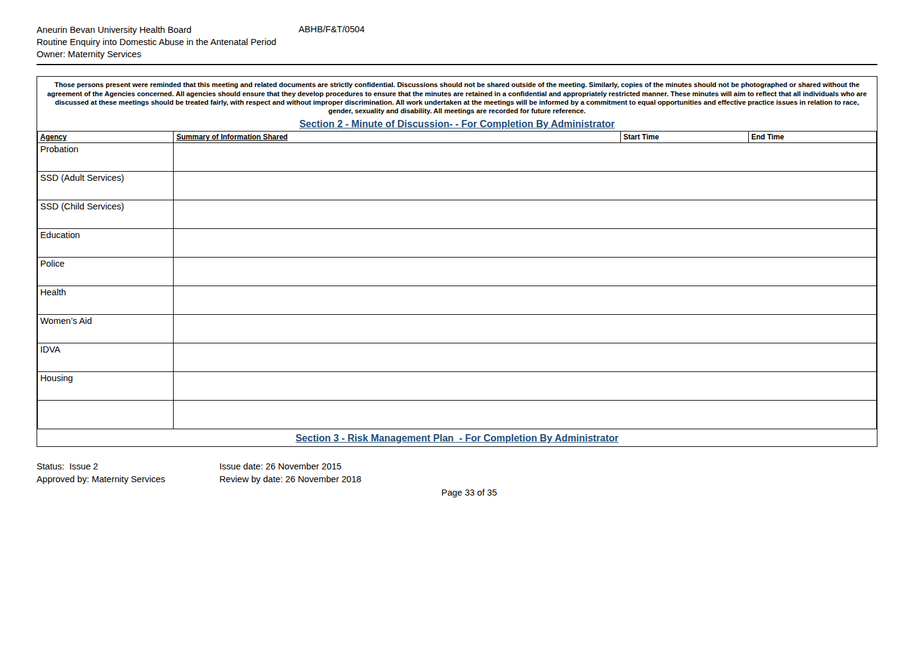Aneurin Bevan University Health Board
Routine Enquiry into Domestic Abuse in the Antenatal Period
Owner: Maternity Services
ABHB/F&T/0504
Those persons present were reminded that this meeting and related documents are strictly confidential. Discussions should not be shared outside of the meeting. Similarly, copies of the minutes should not be photographed or shared without the agreement of the Agencies concerned. All agencies should ensure that they develop procedures to ensure that the minutes are retained in a confidential and appropriately restricted manner. These minutes will aim to reflect that all individuals who are discussed at these meetings should be treated fairly, with respect and without improper discrimination. All work undertaken at the meetings will be informed by a commitment to equal opportunities and effective practice issues in relation to race, gender, sexuality and disability. All meetings are recorded for future reference.
Section 2 - Minute of Discussion- - For Completion By Administrator
| Agency | Summary of Information Shared | Start Time | End Time |
| --- | --- | --- | --- |
| Probation | |
| SSD (Adult Services) | |
| SSD (Child Services) | |
| Education | |
| Police | |
| Health | |
| Women’s Aid | |
| IDVA | |
| Housing | |
Section 3 - Risk Management Plan - For Completion By Administrator
Status: Issue 2
Approved by: Maternity Services
Issue date: 26 November 2015
Review by date: 26 November 2018
Page 33 of 35